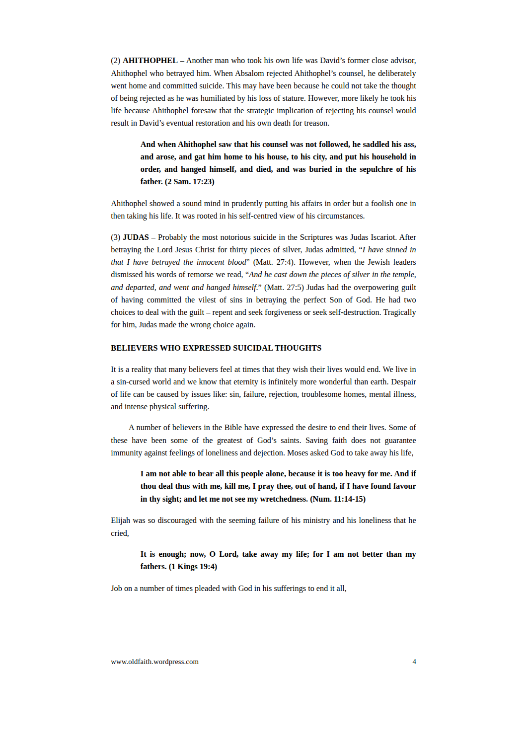(2) AHITHOPHEL – Another man who took his own life was David’s former close advisor, Ahithophel who betrayed him. When Absalom rejected Ahithophel’s counsel, he deliberately went home and committed suicide. This may have been because he could not take the thought of being rejected as he was humiliated by his loss of stature. However, more likely he took his life because Ahithophel foresaw that the strategic implication of rejecting his counsel would result in David’s eventual restoration and his own death for treason.
And when Ahithophel saw that his counsel was not followed, he saddled his ass, and arose, and gat him home to his house, to his city, and put his household in order, and hanged himself, and died, and was buried in the sepulchre of his father. (2 Sam. 17:23)
Ahithophel showed a sound mind in prudently putting his affairs in order but a foolish one in then taking his life. It was rooted in his self-centred view of his circumstances.
(3) JUDAS – Probably the most notorious suicide in the Scriptures was Judas Iscariot. After betraying the Lord Jesus Christ for thirty pieces of silver, Judas admitted, “I have sinned in that I have betrayed the innocent blood” (Matt. 27:4). However, when the Jewish leaders dismissed his words of remorse we read, “And he cast down the pieces of silver in the temple, and departed, and went and hanged himself.” (Matt. 27:5) Judas had the overpowering guilt of having committed the vilest of sins in betraying the perfect Son of God. He had two choices to deal with the guilt – repent and seek forgiveness or seek self-destruction. Tragically for him, Judas made the wrong choice again.
BELIEVERS WHO EXPRESSED SUICIDAL THOUGHTS
It is a reality that many believers feel at times that they wish their lives would end. We live in a sin-cursed world and we know that eternity is infinitely more wonderful than earth. Despair of life can be caused by issues like: sin, failure, rejection, troublesome homes, mental illness, and intense physical suffering.
A number of believers in the Bible have expressed the desire to end their lives. Some of these have been some of the greatest of God’s saints. Saving faith does not guarantee immunity against feelings of loneliness and dejection. Moses asked God to take away his life,
I am not able to bear all this people alone, because it is too heavy for me. And if thou deal thus with me, kill me, I pray thee, out of hand, if I have found favour in thy sight; and let me not see my wretchedness. (Num. 11:14-15)
Elijah was so discouraged with the seeming failure of his ministry and his loneliness that he cried,
It is enough; now, O Lord, take away my life; for I am not better than my fathers. (1 Kings 19:4)
Job on a number of times pleaded with God in his sufferings to end it all,
www.oldfaith.wordpress.com 4